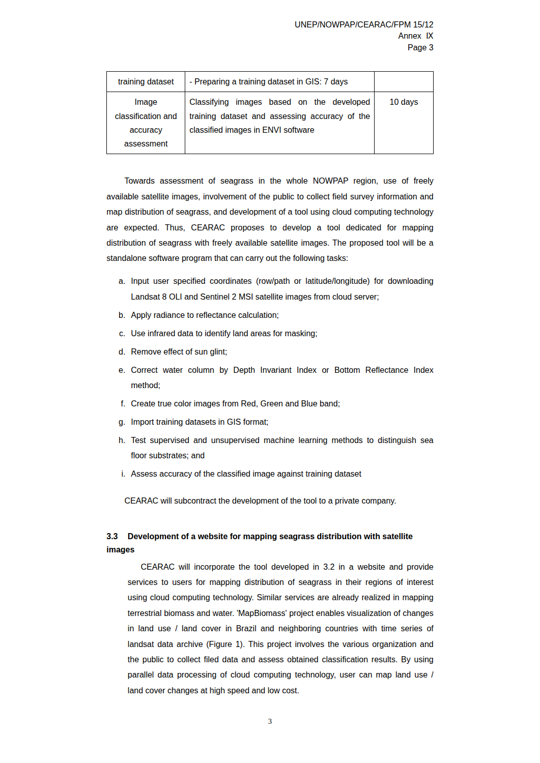UNEP/NOWPAP/CEARAC/FPM 15/12
Annex Ⅸ
Page 3
| training dataset | - Preparing a training dataset in GIS: 7 days | |
| Image classification and accuracy assessment | Classifying images based on the developed training dataset and assessing accuracy of the classified images in ENVI software | 10 days |
Towards assessment of seagrass in the whole NOWPAP region, use of freely available satellite images, involvement of the public to collect field survey information and map distribution of seagrass, and development of a tool using cloud computing technology are expected. Thus, CEARAC proposes to develop a tool dedicated for mapping distribution of seagrass with freely available satellite images. The proposed tool will be a standalone software program that can carry out the following tasks:
Input user specified coordinates (row/path or latitude/longitude) for downloading Landsat 8 OLI and Sentinel 2 MSI satellite images from cloud server;
Apply radiance to reflectance calculation;
Use infrared data to identify land areas for masking;
Remove effect of sun glint;
Correct water column by Depth Invariant Index or Bottom Reflectance Index method;
Create true color images from Red, Green and Blue band;
Import training datasets in GIS format;
Test supervised and unsupervised machine learning methods to distinguish sea floor substrates; and
Assess accuracy of the classified image against training dataset
CEARAC will subcontract the development of the tool to a private company.
3.3 Development of a website for mapping seagrass distribution with satellite images
CEARAC will incorporate the tool developed in 3.2 in a website and provide services to users for mapping distribution of seagrass in their regions of interest using cloud computing technology. Similar services are already realized in mapping terrestrial biomass and water. 'MapBiomass' project enables visualization of changes in land use / land cover in Brazil and neighboring countries with time series of landsat data archive (Figure 1). This project involves the various organization and the public to collect filed data and assess obtained classification results. By using parallel data processing of cloud computing technology, user can map land use / land cover changes at high speed and low cost.
3